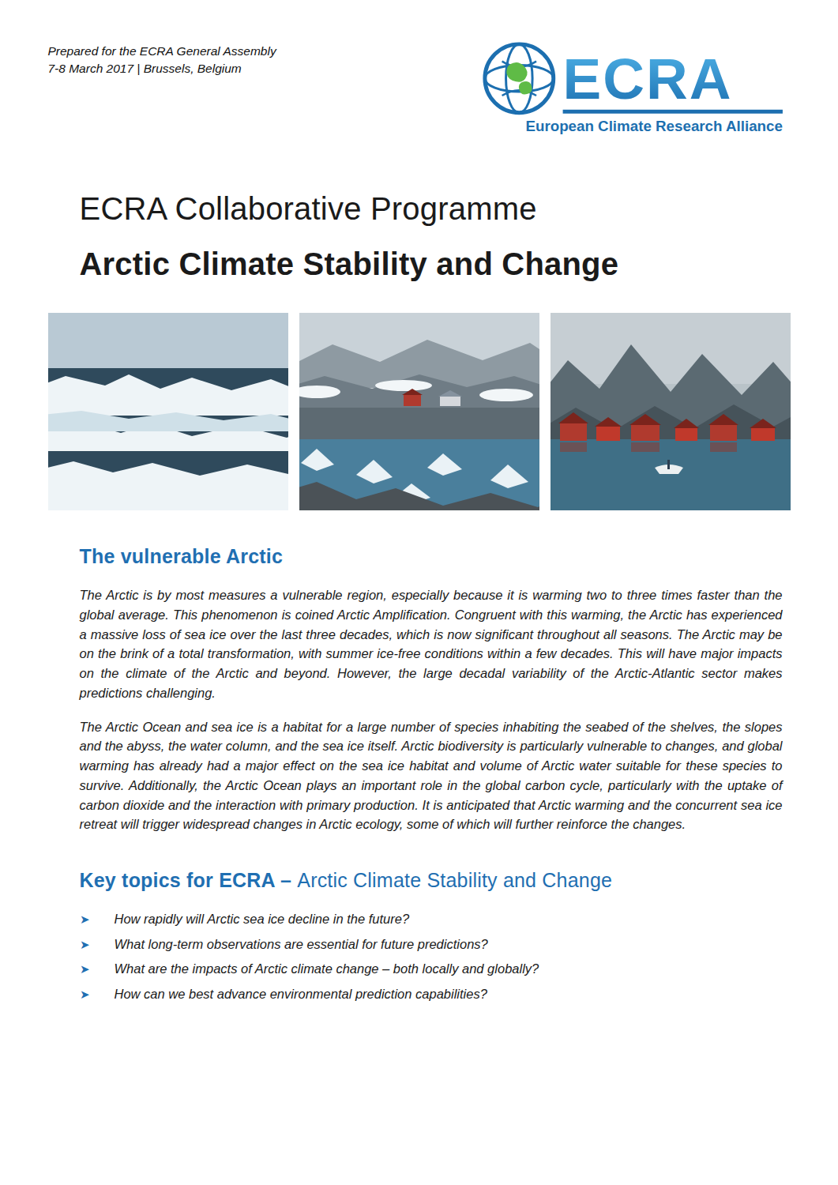Prepared for the ECRA General Assembly
7-8 March 2017 | Brussels, Belgium
ECRA European Climate Research Alliance
ECRA Collaborative Programme
Arctic Climate Stability and Change
The vulnerable Arctic
The Arctic is by most measures a vulnerable region, especially because it is warming two to three times faster than the global average. This phenomenon is coined Arctic Amplification. Congruent with this warming, the Arctic has experienced a massive loss of sea ice over the last three decades, which is now significant throughout all seasons. The Arctic may be on the brink of a total transformation, with summer ice-free conditions within a few decades. This will have major impacts on the climate of the Arctic and beyond. However, the large decadal variability of the Arctic-Atlantic sector makes predictions challenging.
The Arctic Ocean and sea ice is a habitat for a large number of species inhabiting the seabed of the shelves, the slopes and the abyss, the water column, and the sea ice itself. Arctic biodiversity is particularly vulnerable to changes, and global warming has already had a major effect on the sea ice habitat and volume of Arctic water suitable for these species to survive. Additionally, the Arctic Ocean plays an important role in the global carbon cycle, particularly with the uptake of carbon dioxide and the interaction with primary production. It is anticipated that Arctic warming and the concurrent sea ice retreat will trigger widespread changes in Arctic ecology, some of which will further reinforce the changes.
Key topics for ECRA – Arctic Climate Stability and Change
How rapidly will Arctic sea ice decline in the future?
What long-term observations are essential for future predictions?
What are the impacts of Arctic climate change – both locally and globally?
How can we best advance environmental prediction capabilities?